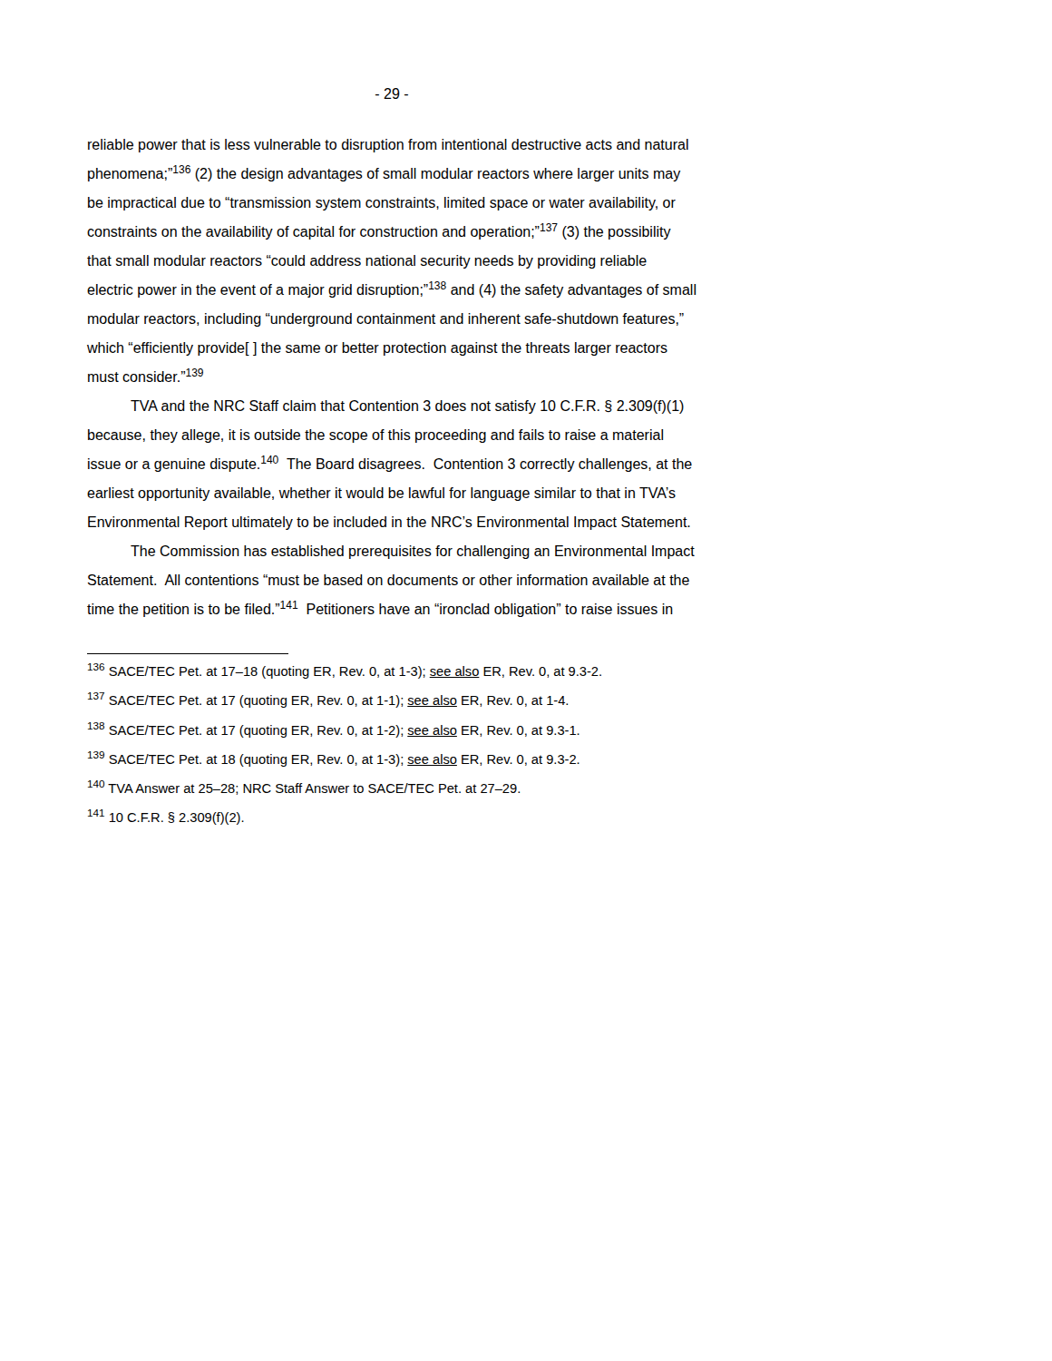- 29 -
reliable power that is less vulnerable to disruption from intentional destructive acts and natural phenomena;”136 (2) the design advantages of small modular reactors where larger units may be impractical due to “transmission system constraints, limited space or water availability, or constraints on the availability of capital for construction and operation;”137 (3) the possibility that small modular reactors “could address national security needs by providing reliable electric power in the event of a major grid disruption;”138 and (4) the safety advantages of small modular reactors, including “underground containment and inherent safe-shutdown features,” which “efficiently provide[ ] the same or better protection against the threats larger reactors must consider.”139
TVA and the NRC Staff claim that Contention 3 does not satisfy 10 C.F.R. § 2.309(f)(1) because, they allege, it is outside the scope of this proceeding and fails to raise a material issue or a genuine dispute.140 The Board disagrees. Contention 3 correctly challenges, at the earliest opportunity available, whether it would be lawful for language similar to that in TVA’s Environmental Report ultimately to be included in the NRC’s Environmental Impact Statement.
The Commission has established prerequisites for challenging an Environmental Impact Statement. All contentions “must be based on documents or other information available at the time the petition is to be filed.”141 Petitioners have an “ironclad obligation” to raise issues in
136 SACE/TEC Pet. at 17–18 (quoting ER, Rev. 0, at 1-3); see also ER, Rev. 0, at 9.3-2.
137 SACE/TEC Pet. at 17 (quoting ER, Rev. 0, at 1-1); see also ER, Rev. 0, at 1-4.
138 SACE/TEC Pet. at 17 (quoting ER, Rev. 0, at 1-2); see also ER, Rev. 0, at 9.3-1.
139 SACE/TEC Pet. at 18 (quoting ER, Rev. 0, at 1-3); see also ER, Rev. 0, at 9.3-2.
140 TVA Answer at 25–28; NRC Staff Answer to SACE/TEC Pet. at 27–29.
141 10 C.F.R. § 2.309(f)(2).